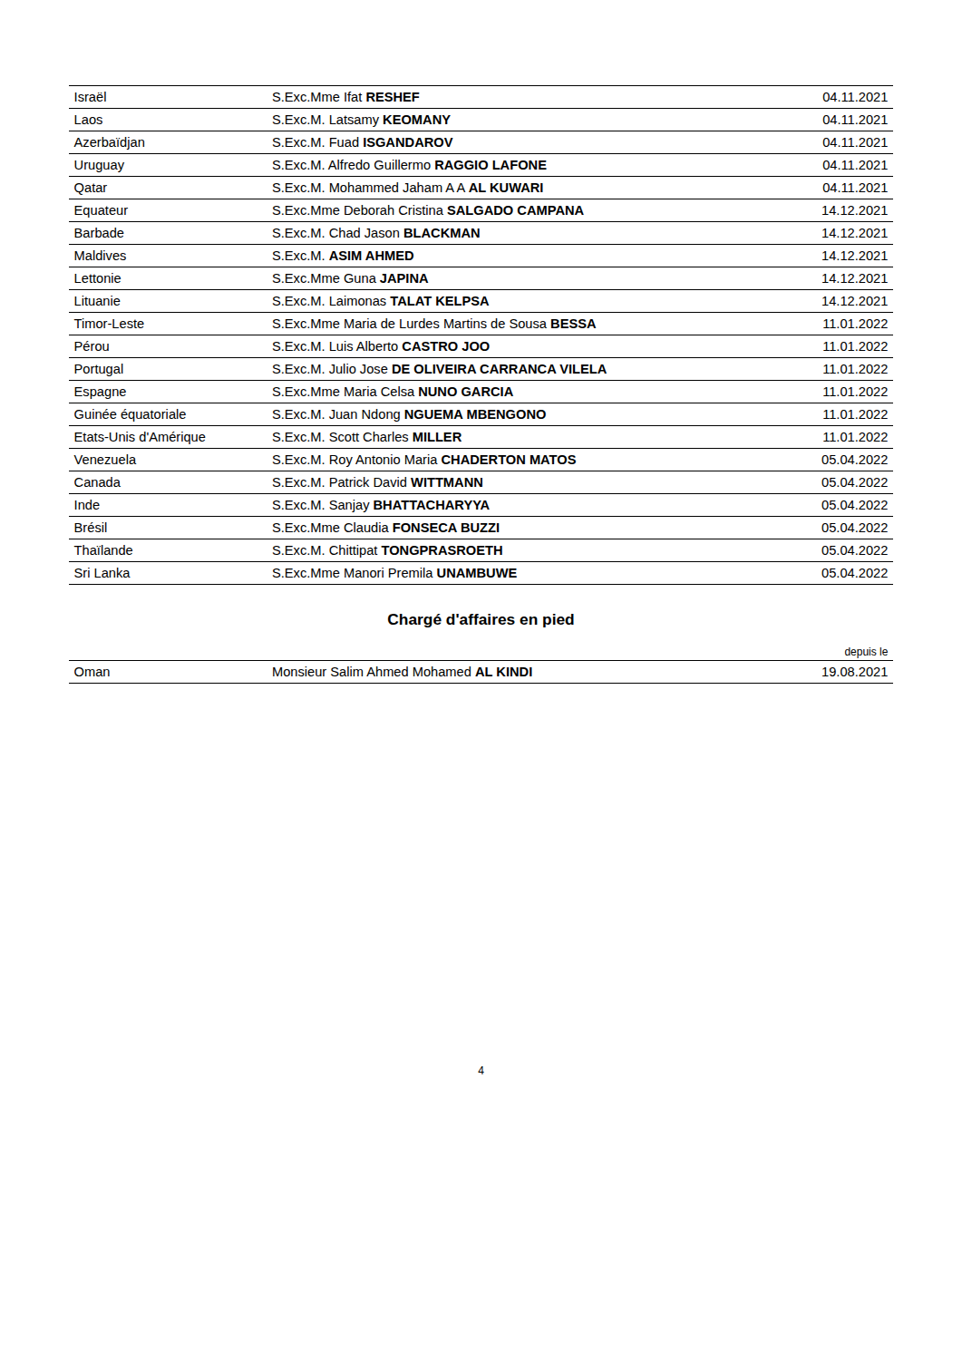| Israël | S.Exc.Mme Ifat RESHEF | 04.11.2021 |
| Laos | S.Exc.M. Latsamy KEOMANY | 04.11.2021 |
| Azerbaïdjan | S.Exc.M. Fuad ISGANDAROV | 04.11.2021 |
| Uruguay | S.Exc.M. Alfredo Guillermo RAGGIO LAFONE | 04.11.2021 |
| Qatar | S.Exc.M. Mohammed Jaham A A AL KUWARI | 04.11.2021 |
| Equateur | S.Exc.Mme Deborah Cristina SALGADO CAMPANA | 14.12.2021 |
| Barbade | S.Exc.M. Chad Jason BLACKMAN | 14.12.2021 |
| Maldives | S.Exc.M. ASIM AHMED | 14.12.2021 |
| Lettonie | S.Exc.Mme Guna JAPINA | 14.12.2021 |
| Lituanie | S.Exc.M. Laimonas TALAT KELPSA | 14.12.2021 |
| Timor-Leste | S.Exc.Mme Maria de Lurdes Martins de Sousa BESSA | 11.01.2022 |
| Pérou | S.Exc.M. Luis Alberto CASTRO JOO | 11.01.2022 |
| Portugal | S.Exc.M. Julio Jose DE OLIVEIRA CARRANCA VILELA | 11.01.2022 |
| Espagne | S.Exc.Mme Maria Celsa NUNO GARCIA | 11.01.2022 |
| Guinée équatoriale | S.Exc.M. Juan Ndong NGUEMA MBENGONO | 11.01.2022 |
| Etats-Unis d'Amérique | S.Exc.M. Scott Charles MILLER | 11.01.2022 |
| Venezuela | S.Exc.M. Roy Antonio Maria CHADERTON MATOS | 05.04.2022 |
| Canada | S.Exc.M. Patrick David WITTMANN | 05.04.2022 |
| Inde | S.Exc.M. Sanjay BHATTACHARYYA | 05.04.2022 |
| Brésil | S.Exc.Mme Claudia FONSECA BUZZI | 05.04.2022 |
| Thaïlande | S.Exc.M. Chittipat TONGPRASROETH | 05.04.2022 |
| Sri Lanka | S.Exc.Mme Manori Premila UNAMBUWE | 05.04.2022 |
Chargé d'affaires en pied
depuis le
| Oman | Monsieur Salim Ahmed Mohamed AL KINDI | 19.08.2021 |
4